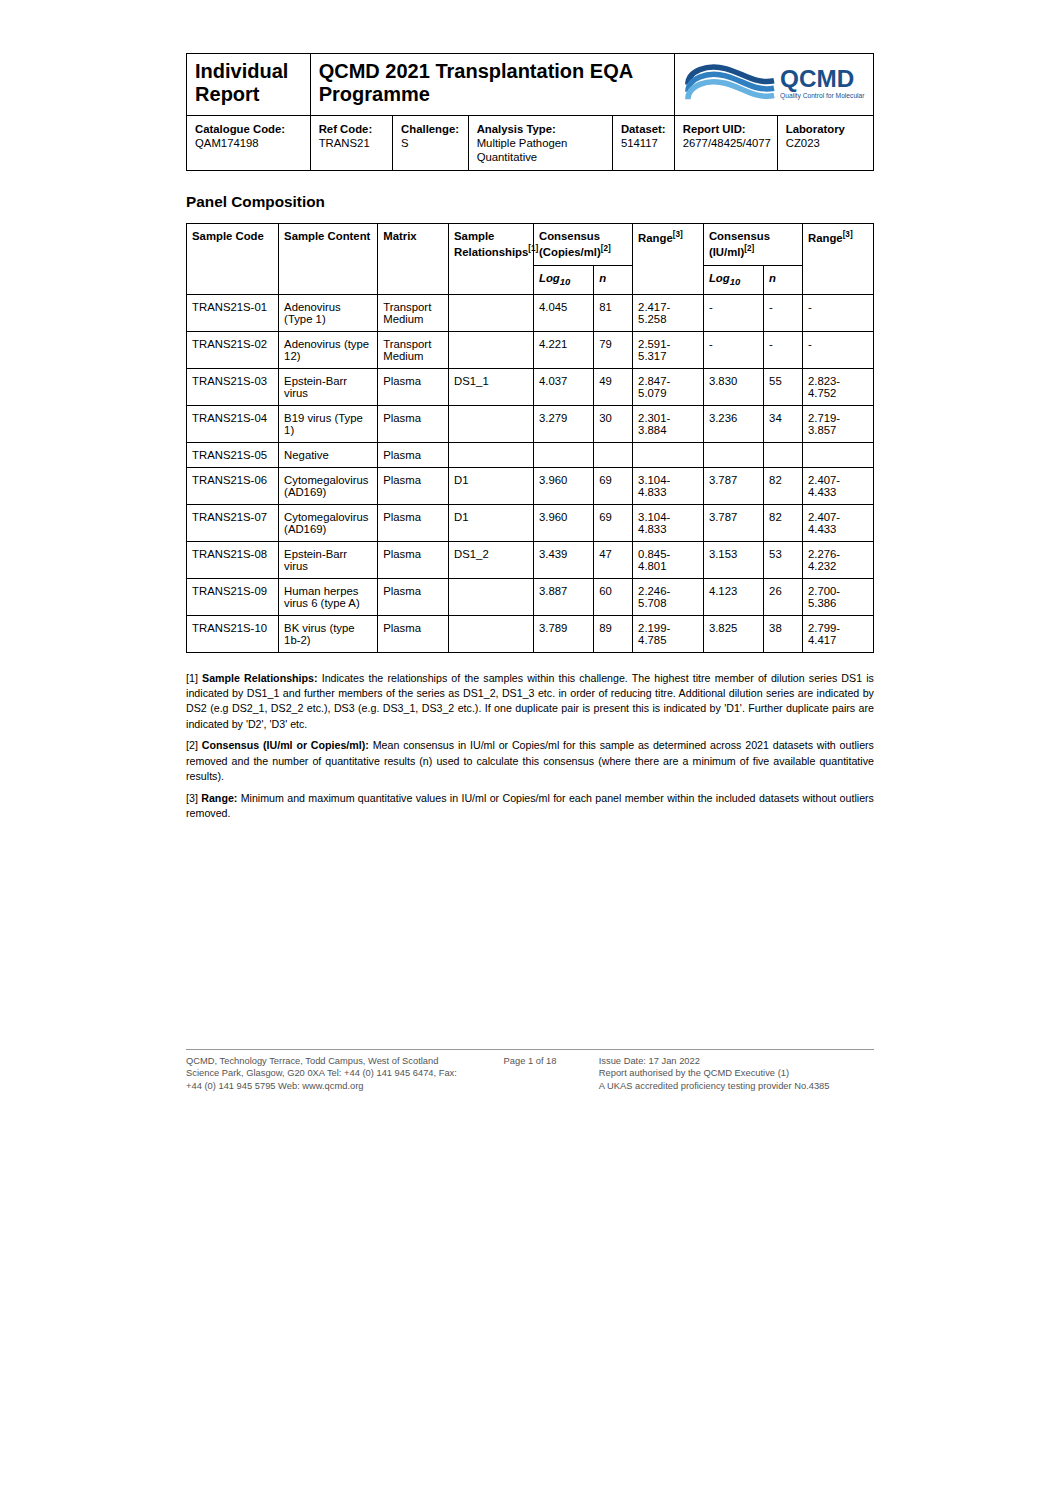| Individual Report | QCMD 2021 Transplantation EQA Programme | |
| Catalogue Code: QAM174198 | Ref Code: TRANS21 | Challenge: S | Analysis Type: Multiple Pathogen Quantitative | Dataset: 514117 | Report UID: 2677/48425/4077 | Laboratory CZ023 |
Panel Composition
| Sample Code | Sample Content | Matrix | Sample Relationships [1] | Consensus (Copies/ml) [2] | Range [3] | Consensus (IU/ml) [2] | Range [3] |
| --- | --- | --- | --- | --- | --- | --- | --- |
| Log 10 | n | Log 10 | n |
| TRANS21S-01 | Adenovirus (Type 1) | Transport Medium | | 4.045 | 81 | 2.417-5.258 | - | - | - |
| TRANS21S-02 | Adenovirus (type 12) | Transport Medium | | 4.221 | 79 | 2.591-5.317 | - | - | - |
| TRANS21S-03 | Epstein-Barr virus | Plasma | DS1_1 | 4.037 | 49 | 2.847-5.079 | 3.830 | 55 | 2.823-4.752 |
| TRANS21S-04 | B19 virus (Type 1) | Plasma | | 3.279 | 30 | 2.301-3.884 | 3.236 | 34 | 2.719-3.857 |
| TRANS21S-05 | Negative | Plasma | | | | | | | |
| TRANS21S-06 | Cytomegalovirus (AD169) | Plasma | D1 | 3.960 | 69 | 3.104-4.833 | 3.787 | 82 | 2.407-4.433 |
| TRANS21S-07 | Cytomegalovirus (AD169) | Plasma | D1 | 3.960 | 69 | 3.104-4.833 | 3.787 | 82 | 2.407-4.433 |
| TRANS21S-08 | Epstein-Barr virus | Plasma | DS1_2 | 3.439 | 47 | 0.845-4.801 | 3.153 | 53 | 2.276-4.232 |
| TRANS21S-09 | Human herpes virus 6 (type A) | Plasma | | 3.887 | 60 | 2.246-5.708 | 4.123 | 26 | 2.700-5.386 |
| TRANS21S-10 | BK virus (type 1b-2) | Plasma | | 3.789 | 89 | 2.199-4.785 | 3.825 | 38 | 2.799-4.417 |
[1] Sample Relationships: Indicates the relationships of the samples within this challenge. The highest titre member of dilution series DS1 is indicated by DS1_1 and further members of the series as DS1_2, DS1_3 etc. in order of reducing titre. Additional dilution series are indicated by DS2 (e.g DS2_1, DS2_2 etc.), DS3 (e.g. DS3_1, DS3_2 etc.). If one duplicate pair is present this is indicated by 'D1'. Further duplicate pairs are indicated by 'D2', 'D3' etc.
[2] Consensus (IU/ml or Copies/ml): Mean consensus in IU/ml or Copies/ml for this sample as determined across 2021 datasets with outliers removed and the number of quantitative results (n) used to calculate this consensus (where there are a minimum of five available quantitative results).
[3] Range: Minimum and maximum quantitative values in IU/ml or Copies/ml for each panel member within the included datasets without outliers removed.
| QCMD, Technology Terrace, Todd Campus, West of Scotland Science Park, Glasgow, G20 0XA Tel: +44 (0) 141 945 6474, Fax: +44 (0) 141 945 5795 Web: www.qcmd.org | Page 1 of 18 | Issue Date: 17 Jan 2022 Report authorised by the QCMD Executive (1) A UKAS accredited proficiency testing provider No.4385 |